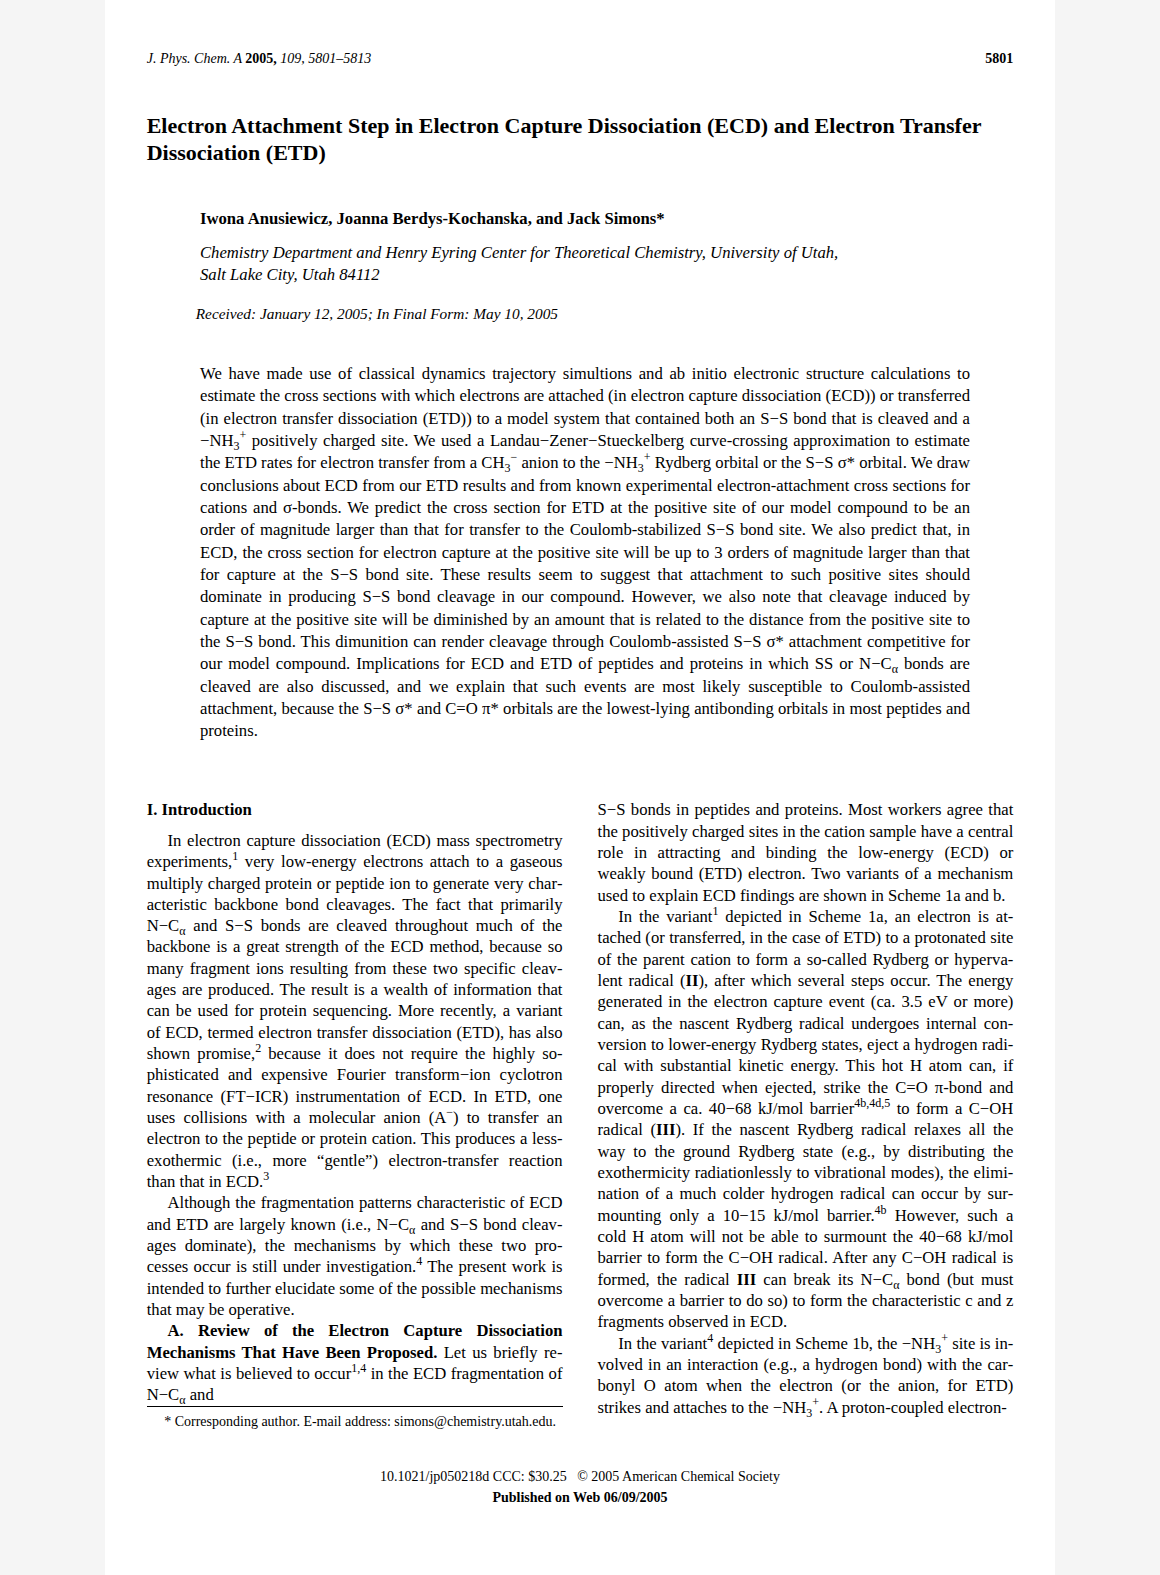J. Phys. Chem. A 2005, 109, 5801–5813 5801
Electron Attachment Step in Electron Capture Dissociation (ECD) and Electron Transfer Dissociation (ETD)
Iwona Anusiewicz, Joanna Berdys-Kochanska, and Jack Simons*
Chemistry Department and Henry Eyring Center for Theoretical Chemistry, University of Utah,
Salt Lake City, Utah 84112
Received: January 12, 2005; In Final Form: May 10, 2005
We have made use of classical dynamics trajectory simultions and ab initio electronic structure calculations to estimate the cross sections with which electrons are attached (in electron capture dissociation (ECD)) or transferred (in electron transfer dissociation (ETD)) to a model system that contained both an S−S bond that is cleaved and a −NH3+ positively charged site. We used a Landau−Zener−Stueckelberg curve-crossing approximation to estimate the ETD rates for electron transfer from a CH3− anion to the −NH3+ Rydberg orbital or the S−S σ* orbital. We draw conclusions about ECD from our ETD results and from known experimental electron-attachment cross sections for cations and σ-bonds. We predict the cross section for ETD at the positive site of our model compound to be an order of magnitude larger than that for transfer to the Coulomb-stabilized S−S bond site. We also predict that, in ECD, the cross section for electron capture at the positive site will be up to 3 orders of magnitude larger than that for capture at the S−S bond site. These results seem to suggest that attachment to such positive sites should dominate in producing S−S bond cleavage in our compound. However, we also note that cleavage induced by capture at the positive site will be diminished by an amount that is related to the distance from the positive site to the S−S bond. This dimunition can render cleavage through Coulomb-assisted S−S σ* attachment competitive for our model compound. Implications for ECD and ETD of peptides and proteins in which SS or N−Cα bonds are cleaved are also discussed, and we explain that such events are most likely susceptible to Coulomb-assisted attachment, because the S−S σ* and C=O π* orbitals are the lowest-lying antibonding orbitals in most peptides and proteins.
I. Introduction
In electron capture dissociation (ECD) mass spectrometry experiments,1 very low-energy electrons attach to a gaseous multiply charged protein or peptide ion to generate very characteristic backbone bond cleavages. The fact that primarily N−Cα and S−S bonds are cleaved throughout much of the backbone is a great strength of the ECD method, because so many fragment ions resulting from these two specific cleavages are produced. The result is a wealth of information that can be used for protein sequencing. More recently, a variant of ECD, termed electron transfer dissociation (ETD), has also shown promise,2 because it does not require the highly sophisticated and expensive Fourier transform−ion cyclotron resonance (FT−ICR) instrumentation of ECD. In ETD, one uses collisions with a molecular anion (A−) to transfer an electron to the peptide or protein cation. This produces a less-exothermic (i.e., more “gentle”) electron-transfer reaction than that in ECD.3
Although the fragmentation patterns characteristic of ECD and ETD are largely known (i.e., N−Cα and S−S bond cleavages dominate), the mechanisms by which these two processes occur is still under investigation.4 The present work is intended to further elucidate some of the possible mechanisms that may be operative.
A. Review of the Electron Capture Dissociation Mechanisms That Have Been Proposed. Let us briefly review what is believed to occur1,4 in the ECD fragmentation of N−Cα and
* Corresponding author. E-mail address: simons@chemistry.utah.edu.
S−S bonds in peptides and proteins. Most workers agree that the positively charged sites in the cation sample have a central role in attracting and binding the low-energy (ECD) or weakly bound (ETD) electron. Two variants of a mechanism used to explain ECD findings are shown in Scheme 1a and b.
In the variant1 depicted in Scheme 1a, an electron is attached (or transferred, in the case of ETD) to a protonated site of the parent cation to form a so-called Rydberg or hypervalent radical (II), after which several steps occur. The energy generated in the electron capture event (ca. 3.5 eV or more) can, as the nascent Rydberg radical undergoes internal conversion to lower-energy Rydberg states, eject a hydrogen radical with substantial kinetic energy. This hot H atom can, if properly directed when ejected, strike the C=O π-bond and overcome a ca. 40−68 kJ/mol barrier4b,4d,5 to form a C−OH radical (III). If the nascent Rydberg radical relaxes all the way to the ground Rydberg state (e.g., by distributing the exothermicity radiationlessly to vibrational modes), the elimination of a much colder hydrogen radical can occur by surmounting only a 10−15 kJ/mol barrier.4b However, such a cold H atom will not be able to surmount the 40−68 kJ/mol barrier to form the C−OH radical. After any C−OH radical is formed, the radical III can break its N−Cα bond (but must overcome a barrier to do so) to form the characteristic c and z fragments observed in ECD.
In the variant4 depicted in Scheme 1b, the −NH3+ site is involved in an interaction (e.g., a hydrogen bond) with the carbonyl O atom when the electron (or the anion, for ETD) strikes and attaches to the −NH3+. A proton-coupled electron-
10.1021/jp050218d CCC: $30.25 © 2005 American Chemical Society
Published on Web 06/09/2005